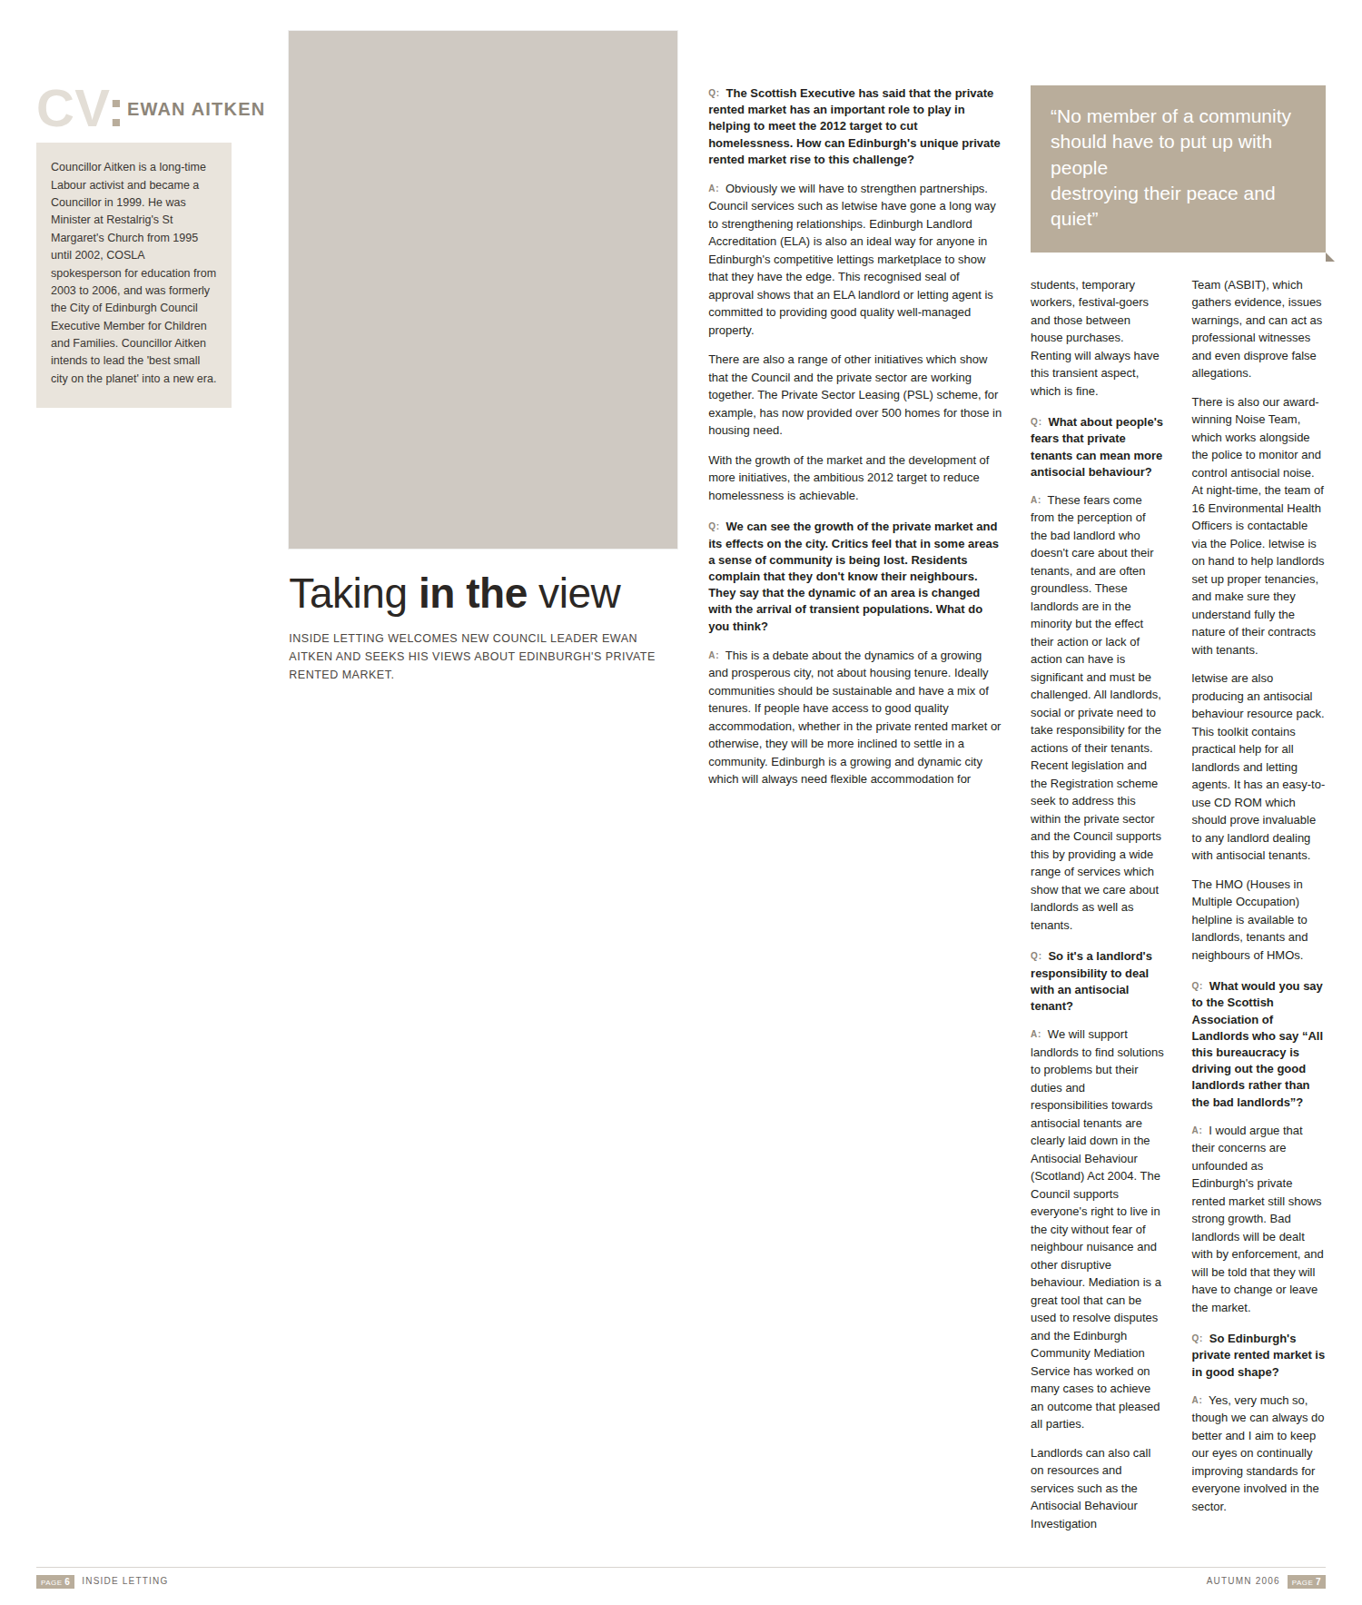CV: EWAN AITKEN
Councillor Aitken is a long-time Labour activist and became a Councillor in 1999. He was Minister at Restalrig's St Margaret's Church from 1995 until 2002, COSLA spokesperson for education from 2003 to 2006, and was formerly the City of Edinburgh Council Executive Member for Children and Families. Councillor Aitken intends to lead the 'best small city on the planet' into a new era.
Taking in the view
Inside Letting welcomes new Council Leader Ewan Aitken and seeks his views about Edinburgh's private rented market.
Q: The Scottish Executive has said that the private rented market has an important role to play in helping to meet the 2012 target to cut homelessness. How can Edinburgh's unique private rented market rise to this challenge?
A: Obviously we will have to strengthen partnerships. Council services such as letwise have gone a long way to strengthening relationships. Edinburgh Landlord Accreditation (ELA) is also an ideal way for anyone in Edinburgh's competitive lettings marketplace to show that they have the edge. This recognised seal of approval shows that an ELA landlord or letting agent is committed to providing good quality well-managed property.
There are also a range of other initiatives which show that the Council and the private sector are working together. The Private Sector Leasing (PSL) scheme, for example, has now provided over 500 homes for those in housing need.
With the growth of the market and the development of more initiatives, the ambitious 2012 target to reduce homelessness is achievable.
Q: We can see the growth of the private market and its effects on the city. Critics feel that in some areas a sense of community is being lost. Residents complain that they don't know their neighbours. They say that the dynamic of an area is changed with the arrival of transient populations. What do you think?
A: This is a debate about the dynamics of a growing and prosperous city, not about housing tenure. Ideally communities should be sustainable and have a mix of tenures. If people have access to good quality accommodation, whether in the private rented market or otherwise, they will be more inclined to settle in a community. Edinburgh is a growing and dynamic city which will always need flexible accommodation for
“No member of a community should have to put up with people destroying their peace and quiet”
students, temporary workers, festival-goers and those between house purchases. Renting will always have this transient aspect, which is fine.
Q: What about people's fears that private tenants can mean more antisocial behaviour?
A: These fears come from the perception of the bad landlord who doesn't care about their tenants, and are often groundless. These landlords are in the minority but the effect their action or lack of action can have is significant and must be challenged. All landlords, social or private need to take responsibility for the actions of their tenants. Recent legislation and the Registration scheme seek to address this within the private sector and the Council supports this by providing a wide range of services which show that we care about landlords as well as tenants.
Q: So it's a landlord's responsibility to deal with an antisocial tenant?
A: We will support landlords to find solutions to problems but their duties and responsibilities towards antisocial tenants are clearly laid down in the Antisocial Behaviour (Scotland) Act 2004. The Council supports everyone's right to live in the city without fear of neighbour nuisance and other disruptive behaviour. Mediation is a great tool that can be used to resolve disputes and the Edinburgh Community Mediation Service has worked on many cases to achieve an outcome that pleased all parties.
Landlords can also call on resources and services such as the Antisocial Behaviour Investigation
Team (ASBIT), which gathers evidence, issues warnings, and can act as professional witnesses and even disprove false allegations.
There is also our award-winning Noise Team, which works alongside the police to monitor and control antisocial noise. At night-time, the team of 16 Environmental Health Officers is contactable via the Police. letwise is on hand to help landlords set up proper tenancies, and make sure they understand fully the nature of their contracts with tenants.
letwise are also producing an antisocial behaviour resource pack. This toolkit contains practical help for all landlords and letting agents. It has an easy-to-use CD ROM which should prove invaluable to any landlord dealing with antisocial tenants.
The HMO (Houses in Multiple Occupation) helpline is available to landlords, tenants and neighbours of HMOs.
Q: What would you say to the Scottish Association of Landlords who say “All this bureaucracy is driving out the good landlords rather than the bad landlords”?
A: I would argue that their concerns are unfounded as Edinburgh's private rented market still shows strong growth. Bad landlords will be dealt with by enforcement, and will be told that they will have to change or leave the market.
Q: So Edinburgh's private rented market is in good shape?
A: Yes, very much so, though we can always do better and I aim to keep our eyes on continually improving standards for everyone involved in the sector.
PAGE 6 Inside Letting Autumn 2006 PAGE 7